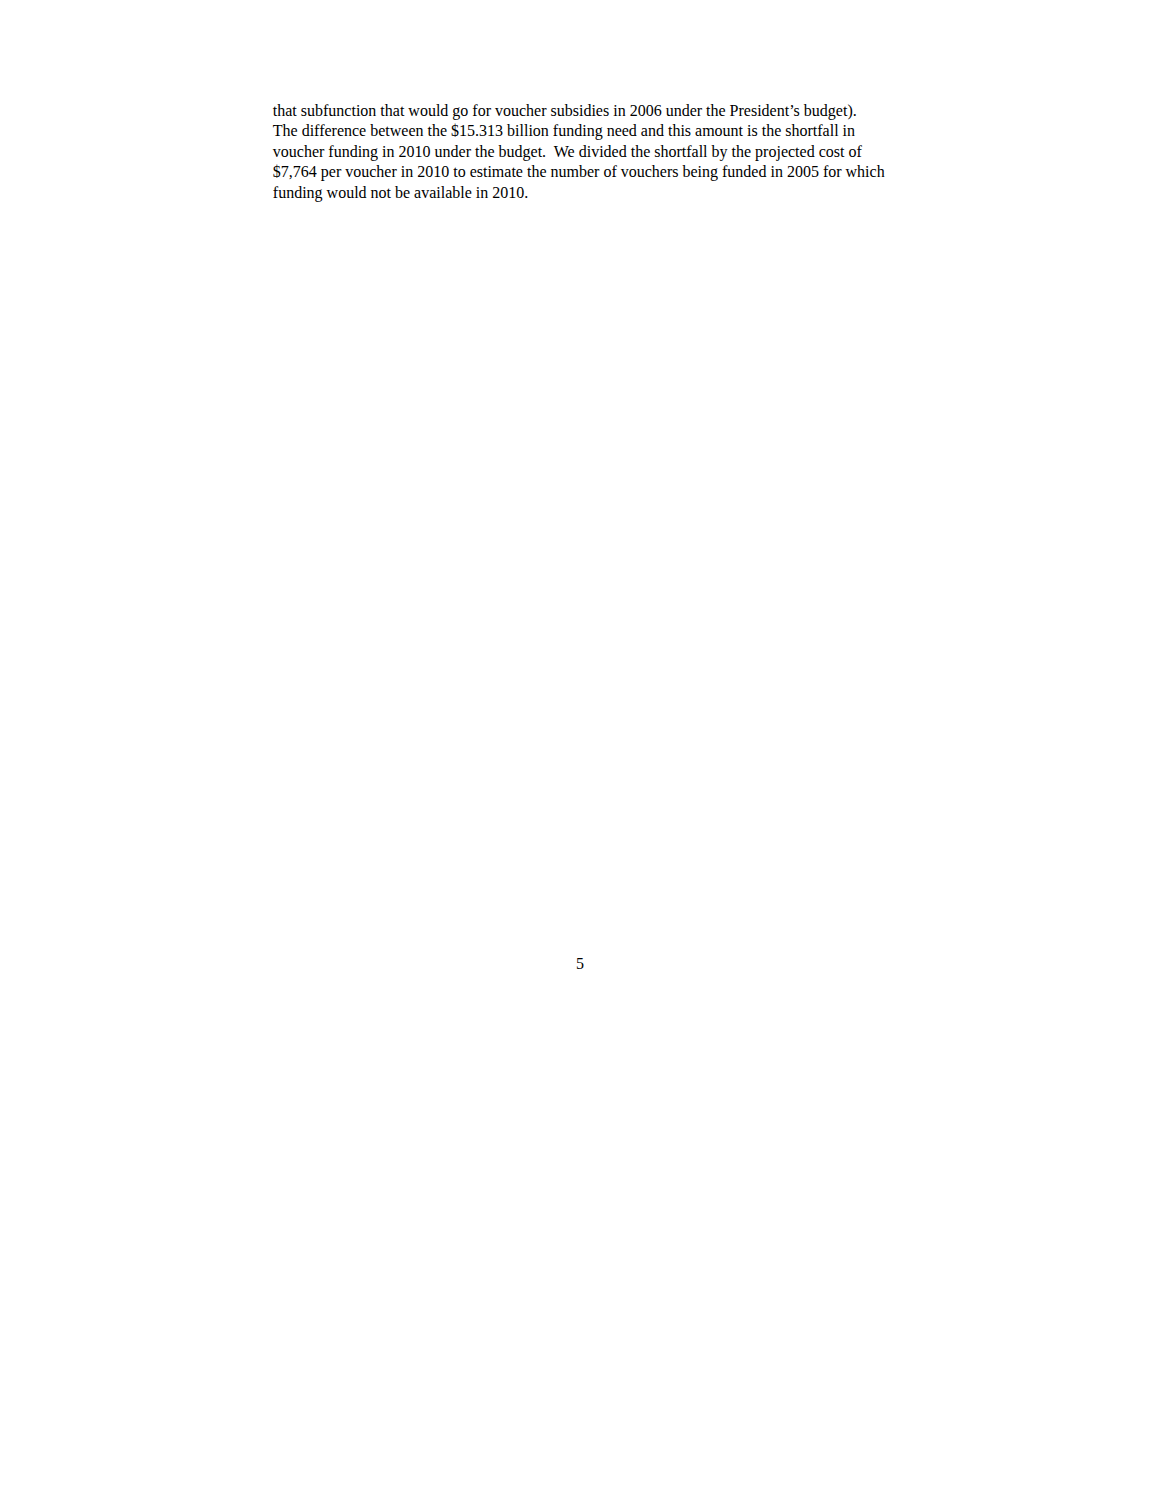that subfunction that would go for voucher subsidies in 2006 under the President’s budget). The difference between the $15.313 billion funding need and this amount is the shortfall in voucher funding in 2010 under the budget. We divided the shortfall by the projected cost of $7,764 per voucher in 2010 to estimate the number of vouchers being funded in 2005 for which funding would not be available in 2010.
5